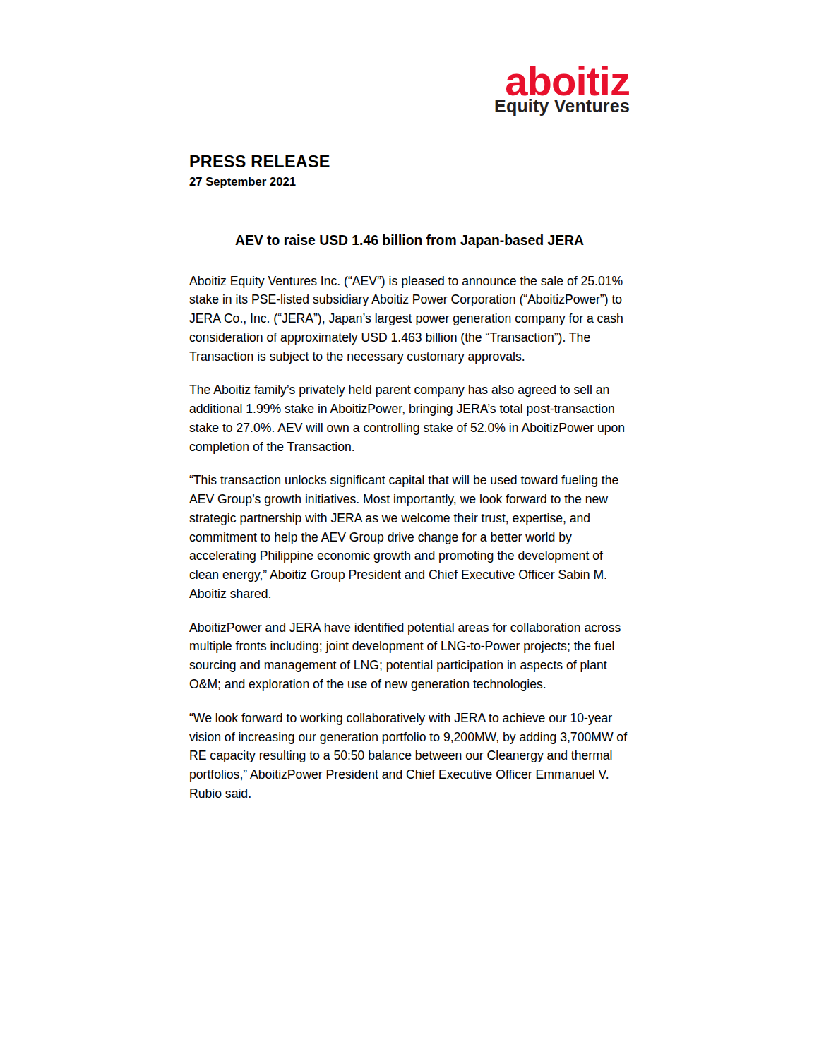aboitiz Equity Ventures
PRESS RELEASE
27 September 2021
AEV to raise USD 1.46 billion from Japan-based JERA
Aboitiz Equity Ventures Inc. (“AEV”) is pleased to announce the sale of 25.01% stake in its PSE-listed subsidiary Aboitiz Power Corporation (“AboitizPower”) to JERA Co., Inc. (“JERA”), Japan’s largest power generation company for a cash consideration of approximately USD 1.463 billion (the “Transaction”). The Transaction is subject to the necessary customary approvals.
The Aboitiz family’s privately held parent company has also agreed to sell an additional 1.99% stake in AboitizPower, bringing JERA’s total post-transaction stake to 27.0%. AEV will own a controlling stake of 52.0% in AboitizPower upon completion of the Transaction.
“This transaction unlocks significant capital that will be used toward fueling the AEV Group’s growth initiatives. Most importantly, we look forward to the new strategic partnership with JERA as we welcome their trust, expertise, and commitment to help the AEV Group drive change for a better world by accelerating Philippine economic growth and promoting the development of clean energy,” Aboitiz Group President and Chief Executive Officer Sabin M. Aboitiz shared.
AboitizPower and JERA have identified potential areas for collaboration across multiple fronts including; joint development of LNG-to-Power projects; the fuel sourcing and management of LNG; potential participation in aspects of plant O&M; and exploration of the use of new generation technologies.
“We look forward to working collaboratively with JERA to achieve our 10-year vision of increasing our generation portfolio to 9,200MW, by adding 3,700MW of RE capacity resulting to a 50:50 balance between our Cleanergy and thermal portfolios,” AboitizPower President and Chief Executive Officer Emmanuel V. Rubio said.